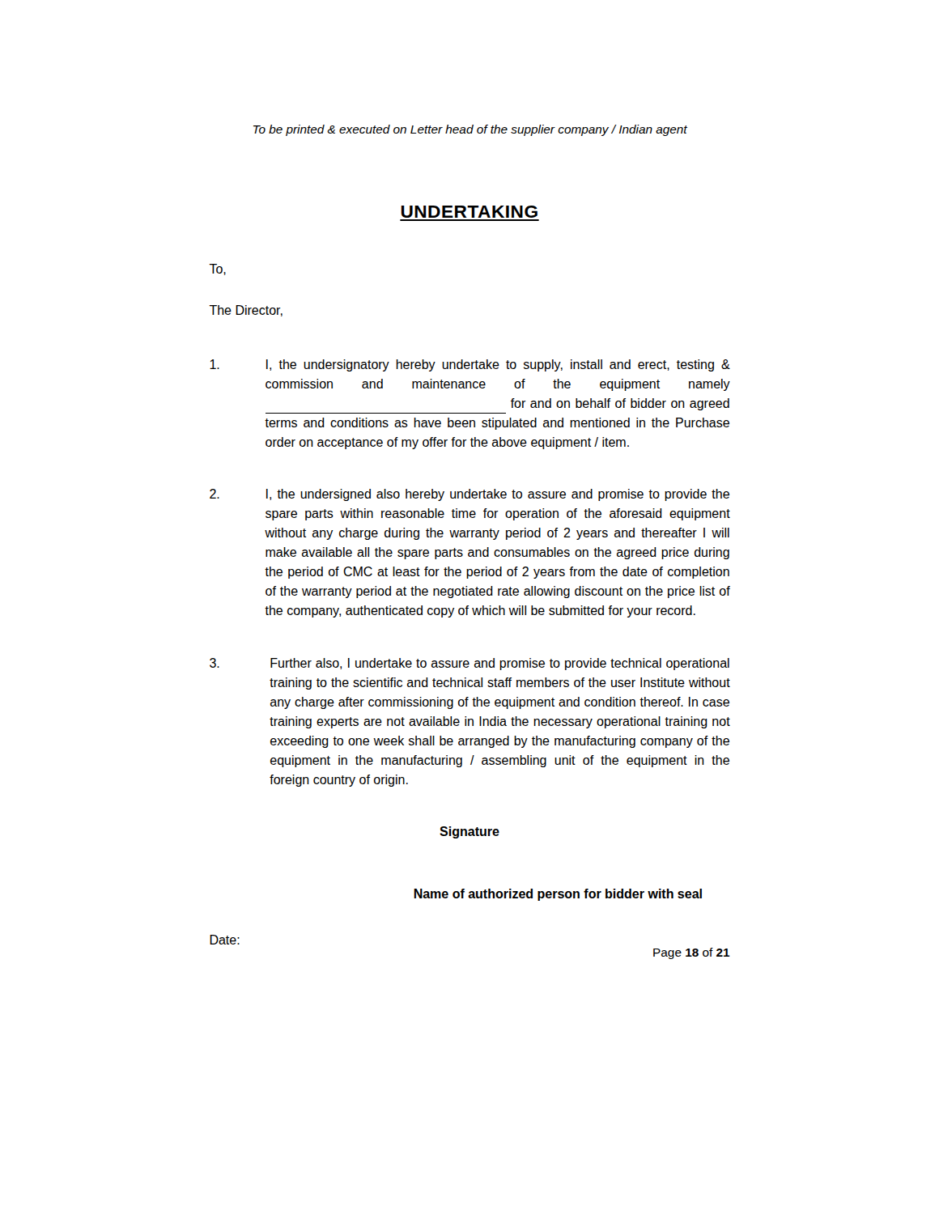To be printed & executed on Letter head of the supplier company / Indian agent
UNDERTAKING
To,
The Director,
I, the undersignatory hereby undertake to supply, install and erect, testing & commission and maintenance of the equipment namely for and on behalf of bidder on agreed terms and conditions as have been stipulated and mentioned in the Purchase order on acceptance of my offer for the above equipment / item.
I, the undersigned also hereby undertake to assure and promise to provide the spare parts within reasonable time for operation of the aforesaid equipment without any charge during the warranty period of 2 years and thereafter I will make available all the spare parts and consumables on the agreed price during the period of CMC at least for the period of 2 years from the date of completion of the warranty period at the negotiated rate allowing discount on the price list of the company, authenticated copy of which will be submitted for your record.
Further also, I undertake to assure and promise to provide technical operational training to the scientific and technical staff members of the user Institute without any charge after commissioning of the equipment and condition thereof. In case training experts are not available in India the necessary operational training not exceeding to one week shall be arranged by the manufacturing company of the equipment in the manufacturing / assembling unit of the equipment in the foreign country of origin.
Signature
Name of authorized person for bidder with seal
Date:
Page 18 of 21